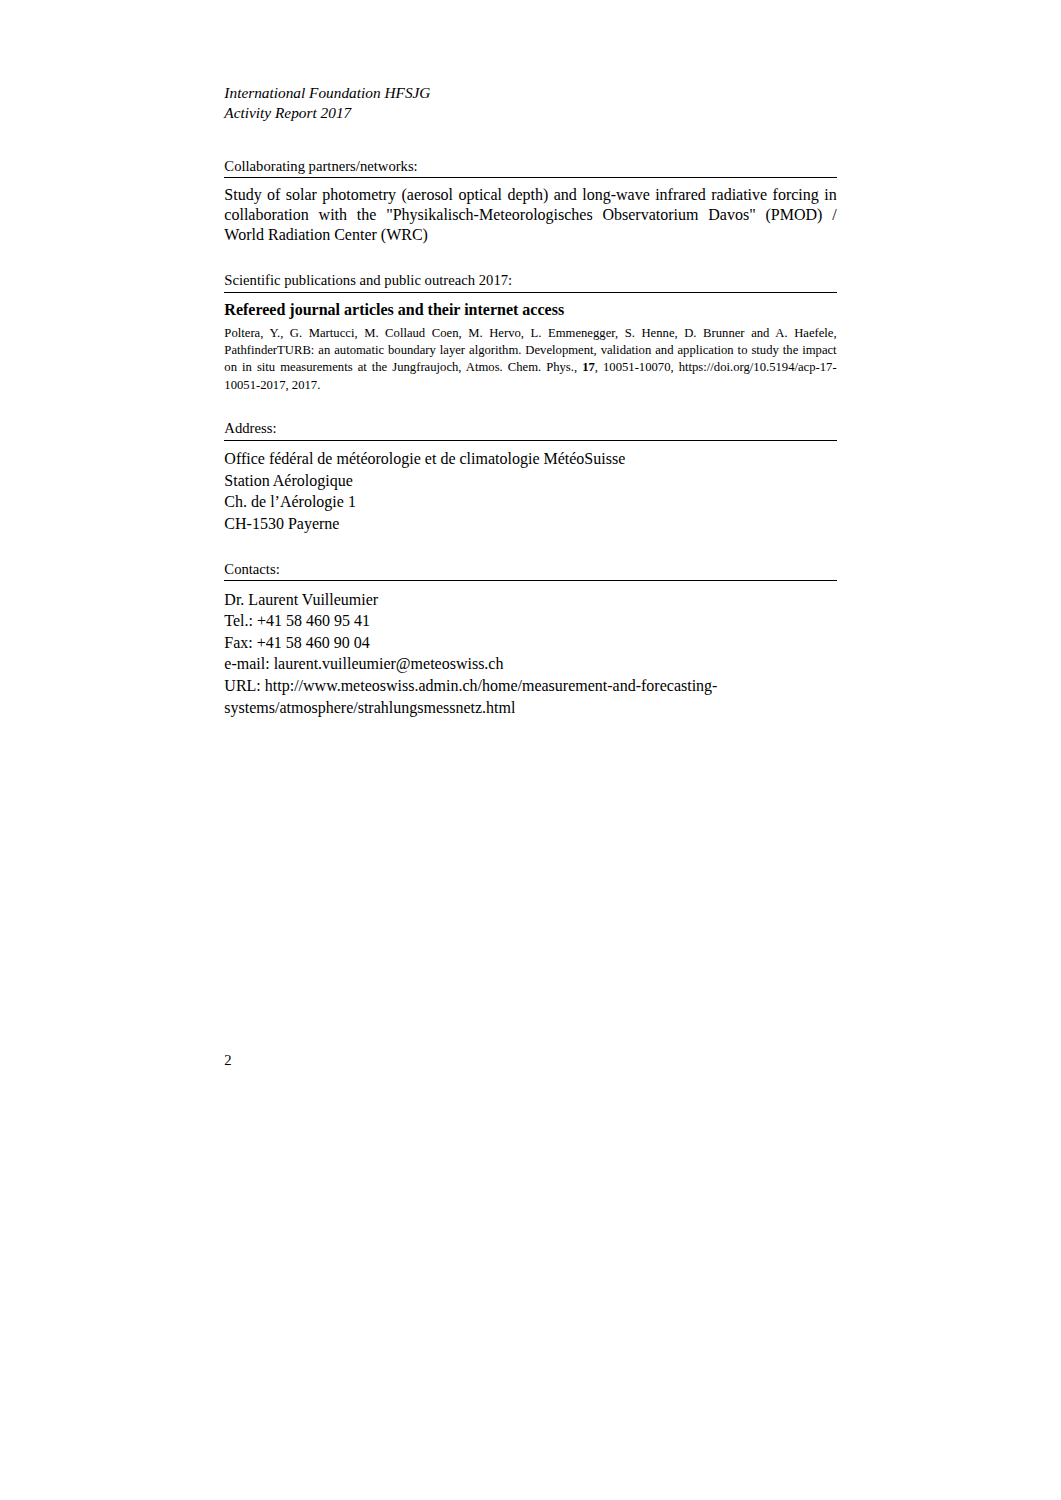International Foundation HFSJG
Activity Report 2017
Collaborating partners/networks:
Study of solar photometry (aerosol optical depth) and long-wave infrared radiative forcing in collaboration with the "Physikalisch-Meteorologisches Observatorium Davos" (PMOD) / World Radiation Center (WRC)
Scientific publications and public outreach 2017:
Refereed journal articles and their internet access
Poltera, Y., G. Martucci, M. Collaud Coen, M. Hervo, L. Emmenegger, S. Henne, D. Brunner and A. Haefele, PathfinderTURB: an automatic boundary layer algorithm. Development, validation and application to study the impact on in situ measurements at the Jungfraujoch, Atmos. Chem. Phys., 17, 10051-10070, https://doi.org/10.5194/acp-17-10051-2017, 2017.
Address:
Office fédéral de météorologie et de climatologie MétéoSuisse
Station Aérologique
Ch. de l’Aérologie 1
CH-1530 Payerne
Contacts:
Dr. Laurent Vuilleumier
Tel.: +41 58 460 95 41
Fax: +41 58 460 90 04
e-mail: laurent.vuilleumier@meteoswiss.ch
URL: http://www.meteoswiss.admin.ch/home/measurement-and-forecasting-systems/atmosphere/strahlungsmessnetz.html
2